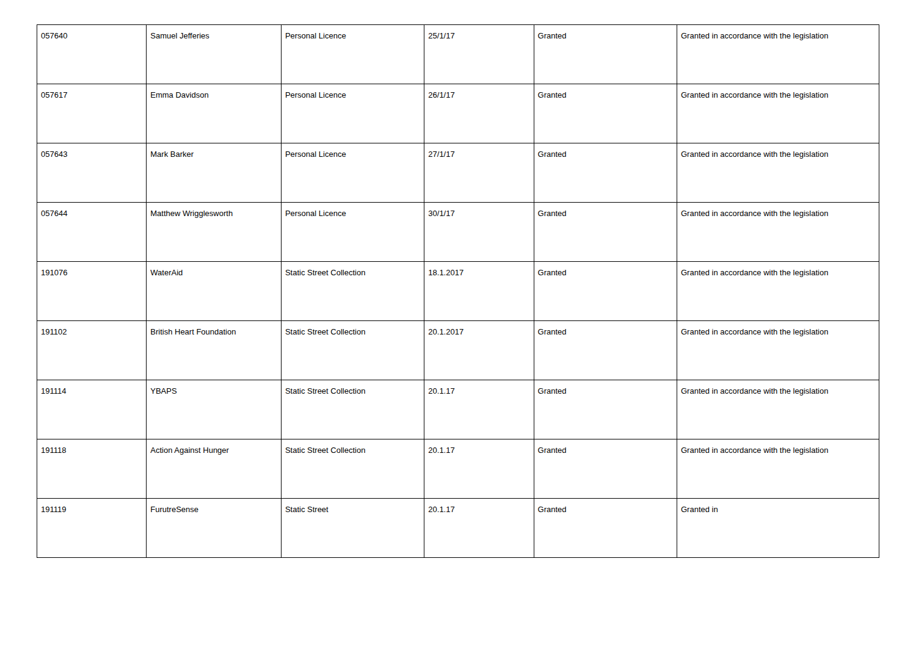| 057640 | Samuel Jefferies | Personal Licence | 25/1/17 | Granted | Granted in accordance with the legislation |
| 057617 | Emma Davidson | Personal Licence | 26/1/17 | Granted | Granted in accordance with the legislation |
| 057643 | Mark Barker | Personal Licence | 27/1/17 | Granted | Granted in accordance with the legislation |
| 057644 | Matthew Wrigglesworth | Personal Licence | 30/1/17 | Granted | Granted in accordance with the legislation |
| 191076 | WaterAid | Static Street Collection | 18.1.2017 | Granted | Granted in accordance with the legislation |
| 191102 | British Heart Foundation | Static Street Collection | 20.1.2017 | Granted | Granted in accordance with the legislation |
| 191114 | YBAPS | Static Street Collection | 20.1.17 | Granted | Granted in accordance with the legislation |
| 191118 | Action Against Hunger | Static Street Collection | 20.1.17 | Granted | Granted in accordance with the legislation |
| 191119 | FurutreSense | Static Street | 20.1.17 | Granted | Granted in |